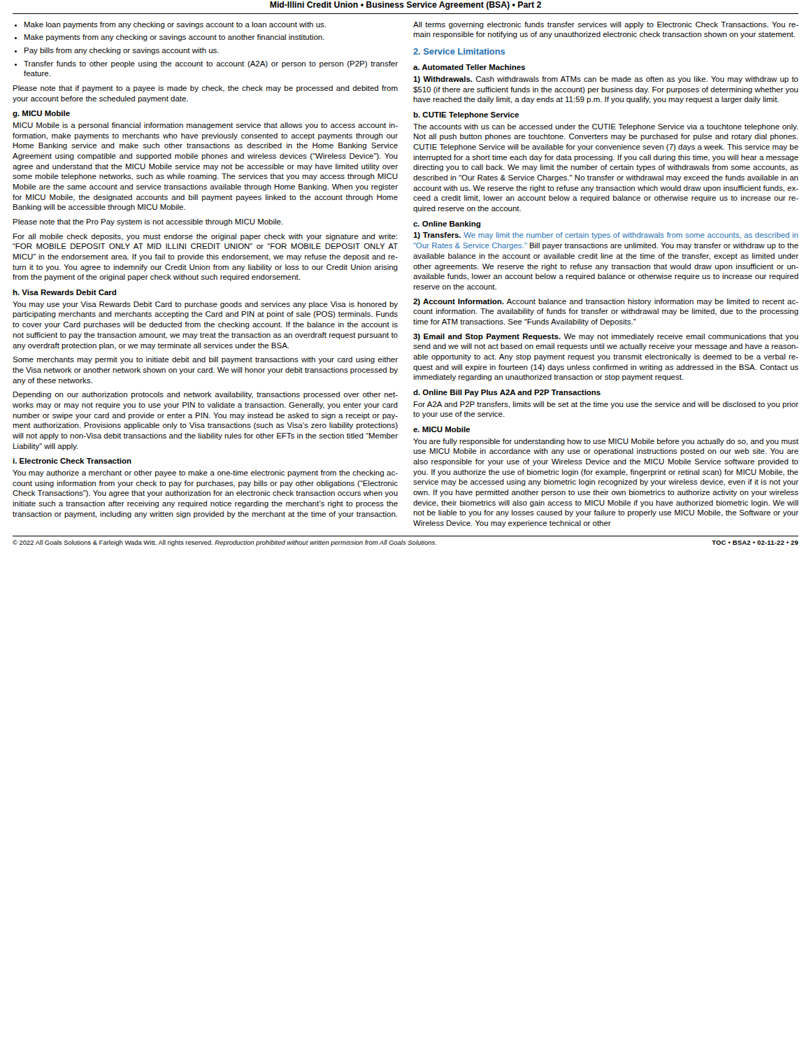Mid-Illini Credit Union • Business Service Agreement (BSA) • Part 2
Make loan payments from any checking or savings account to a loan account with us.
Make payments from any checking or savings account to another financial institution.
Pay bills from any checking or savings account with us.
Transfer funds to other people using the account to account (A2A) or person to person (P2P) transfer feature.
Please note that if payment to a payee is made by check, the check may be processed and debited from your account before the scheduled payment date.
g. MICU Mobile
MICU Mobile is a personal financial information management service that allows you to access account information, make payments to merchants who have previously consented to accept payments through our Home Banking service and make such other transactions as described in the Home Banking Service Agreement using compatible and supported mobile phones and wireless devices (“Wireless Device”). You agree and understand that the MICU Mobile service may not be accessible or may have limited utility over some mobile telephone networks, such as while roaming. The services that you may access through MICU Mobile are the same account and service transactions available through Home Banking. When you register for MICU Mobile, the designated accounts and bill payment payees linked to the account through Home Banking will be accessible through MICU Mobile.
Please note that the Pro Pay system is not accessible through MICU Mobile.
For all mobile check deposits, you must endorse the original paper check with your signature and write: “FOR MOBILE DEPOSIT ONLY AT MID ILLINI CREDIT UNION” or “FOR MOBILE DEPOSIT ONLY AT MICU” in the endorsement area. If you fail to provide this endorsement, we may refuse the deposit and return it to you. You agree to indemnify our Credit Union from any liability or loss to our Credit Union arising from the payment of the original paper check without such required endorsement.
h. Visa Rewards Debit Card
You may use your Visa Rewards Debit Card to purchase goods and services any place Visa is honored by participating merchants and merchants accepting the Card and PIN at point of sale (POS) terminals. Funds to cover your Card purchases will be deducted from the checking account. If the balance in the account is not sufficient to pay the transaction amount, we may treat the transaction as an overdraft request pursuant to any overdraft protection plan, or we may terminate all services under the BSA.
Some merchants may permit you to initiate debit and bill payment transactions with your card using either the Visa network or another network shown on your card. We will honor your debit transactions processed by any of these networks.
Depending on our authorization protocols and network availability, transactions processed over other networks may or may not require you to use your PIN to validate a transaction. Generally, you enter your card number or swipe your card and provide or enter a PIN. You may instead be asked to sign a receipt or payment authorization. Provisions applicable only to Visa transactions (such as Visa’s zero liability protections) will not apply to non-Visa debit transactions and the liability rules for other EFTs in the section titled “Member Liability” will apply.
i. Electronic Check Transaction
You may authorize a merchant or other payee to make a one-time electronic payment from the checking account using information from your check to pay for purchases, pay bills or pay other obligations (“Electronic Check Transactions”). You agree that your authorization for an electronic check transaction occurs when you initiate such a transaction after receiving any required notice regarding the merchant’s right to process the transaction or payment, including any written sign provided by the merchant at the time of your transaction. All terms governing electronic funds transfer services will apply to Electronic Check Transactions. You remain responsible for notifying us of any unauthorized electronic check transaction shown on your statement.
2. Service Limitations
a. Automated Teller Machines
1) Withdrawals. Cash withdrawals from ATMs can be made as often as you like. You may withdraw up to $510 (if there are sufficient funds in the account) per business day. For purposes of determining whether you have reached the daily limit, a day ends at 11:59 p.m. If you qualify, you may request a larger daily limit.
b. CUTIE Telephone Service
The accounts with us can be accessed under the CUTIE Telephone Service via a touchtone telephone only. Not all push button phones are touchtone. Converters may be purchased for pulse and rotary dial phones. CUTIE Telephone Service will be available for your convenience seven (7) days a week. This service may be interrupted for a short time each day for data processing. If you call during this time, you will hear a message directing you to call back. We may limit the number of certain types of withdrawals from some accounts, as described in “Our Rates & Service Charges." No transfer or withdrawal may exceed the funds available in an account with us. We reserve the right to refuse any transaction which would draw upon insufficient funds, exceed a credit limit, lower an account below a required balance or otherwise require us to increase our required reserve on the account.
c. Online Banking
1) Transfers. We may limit the number of certain types of withdrawals from some accounts, as described in “Our Rates & Service Charges.” Bill payer transactions are unlimited. You may transfer or withdraw up to the available balance in the account or available credit line at the time of the transfer, except as limited under other agreements. We reserve the right to refuse any transaction that would draw upon insufficient or unavailable funds, lower an account below a required balance or otherwise require us to increase our required reserve on the account.
2) Account Information. Account balance and transaction history information may be limited to recent account information. The availability of funds for transfer or withdrawal may be limited, due to the processing time for ATM transactions. See “Funds Availability of Deposits.”
3) Email and Stop Payment Requests. We may not immediately receive email communications that you send and we will not act based on email requests until we actually receive your message and have a reasonable opportunity to act. Any stop payment request you transmit electronically is deemed to be a verbal request and will expire in fourteen (14) days unless confirmed in writing as addressed in the BSA. Contact us immediately regarding an unauthorized transaction or stop payment request.
d. Online Bill Pay Plus A2A and P2P Transactions
For A2A and P2P transfers, limits will be set at the time you use the service and will be disclosed to you prior to your use of the service.
e. MICU Mobile
You are fully responsible for understanding how to use MICU Mobile before you actually do so, and you must use MICU Mobile in accordance with any use or operational instructions posted on our web site. You are also responsible for your use of your Wireless Device and the MICU Mobile Service software provided to you. If you authorize the use of biometric login (for example, fingerprint or retinal scan) for MICU Mobile, the service may be accessed using any biometric login recognized by your wireless device, even if it is not your own. If you have permitted another person to use their own biometrics to authorize activity on your wireless device, their biometrics will also gain access to MICU Mobile if you have authorized biometric login. We will not be liable to you for any losses caused by your failure to properly use MICU Mobile, the Software or your Wireless Device. You may experience technical or other
© 2022 All Goals Solutions & Farleigh Wada Witt. All rights reserved. Reproduction prohibited without written permission from All Goals Solutions.
TOC • BSA2 • 02-11-22 • 29